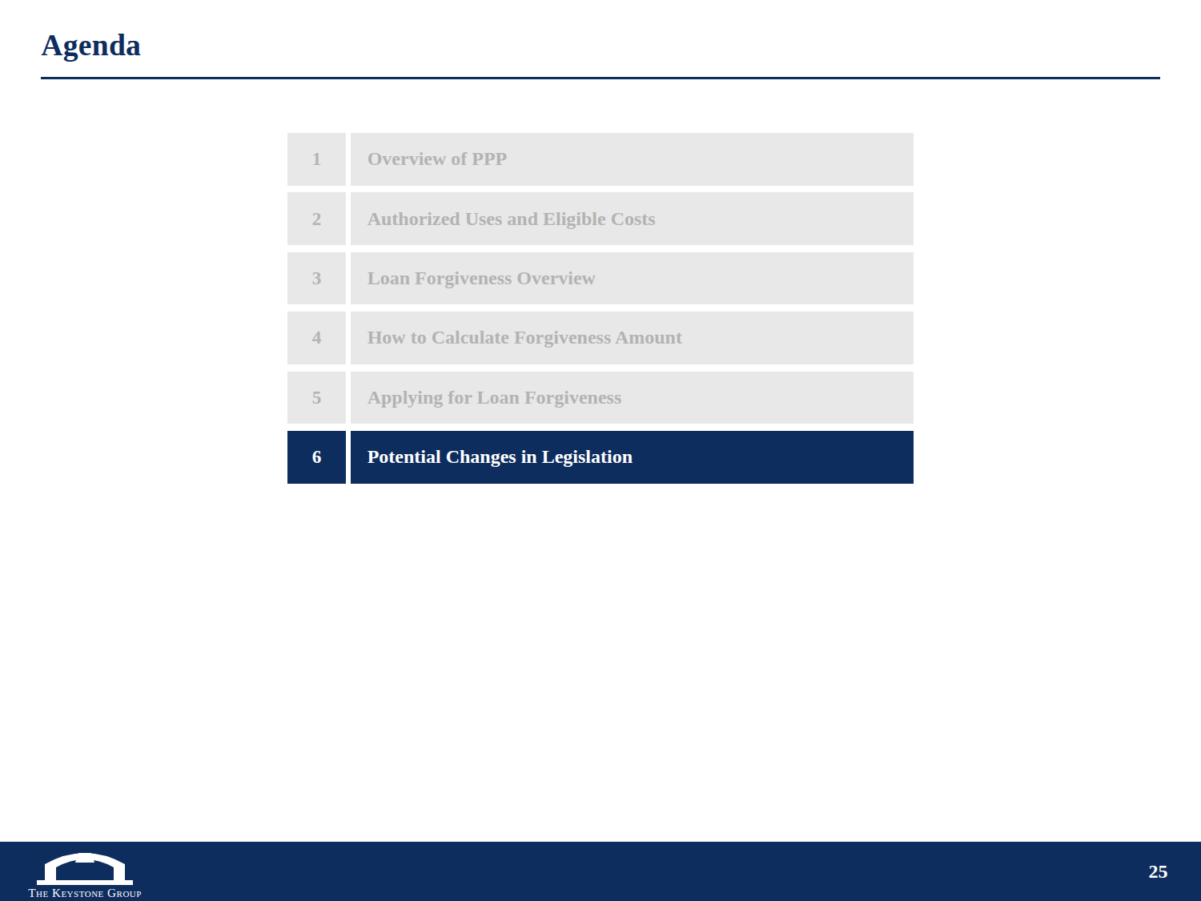Agenda
1
Overview of PPP
2
Authorized Uses and Eligible Costs
3
Loan Forgiveness Overview
4
How to Calculate Forgiveness Amount
5
Applying for Loan Forgiveness
6
Potential Changes in Legislation
The Keystone Group
25